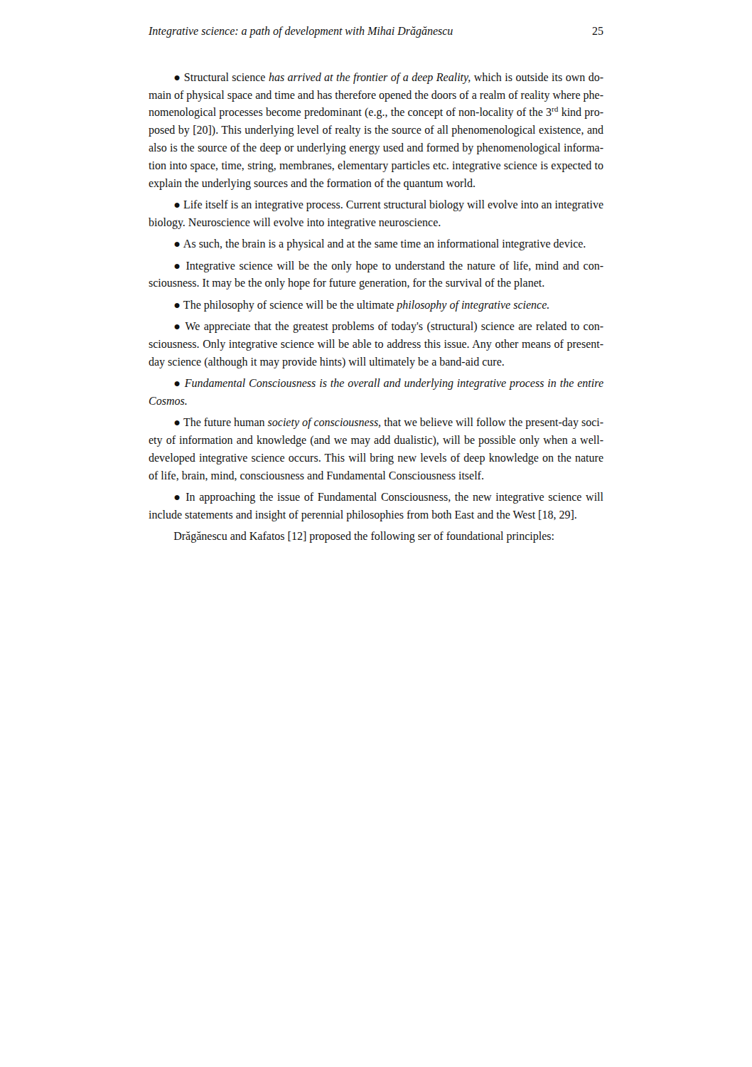Integrative science: a path of development with Mihai Drăgănescu 25
Structural science has arrived at the frontier of a deep Reality, which is outside its own domain of physical space and time and has therefore opened the doors of a realm of reality where phenomenological processes become predominant (e.g., the concept of non-locality of the 3rd kind proposed by [20]). This underlying level of realty is the source of all phenomenological existence, and also is the source of the deep or underlying energy used and formed by phenomenological information into space, time, string, membranes, elementary particles etc. integrative science is expected to explain the underlying sources and the formation of the quantum world.
Life itself is an integrative process. Current structural biology will evolve into an integrative biology. Neuroscience will evolve into integrative neuroscience.
As such, the brain is a physical and at the same time an informational integrative device.
Integrative science will be the only hope to understand the nature of life, mind and consciousness. It may be the only hope for future generation, for the survival of the planet.
The philosophy of science will be the ultimate philosophy of integrative science.
We appreciate that the greatest problems of today's (structural) science are related to consciousness. Only integrative science will be able to address this issue. Any other means of present-day science (although it may provide hints) will ultimately be a band-aid cure.
Fundamental Consciousness is the overall and underlying integrative process in the entire Cosmos.
The future human society of consciousness, that we believe will follow the present-day society of information and knowledge (and we may add dualistic), will be possible only when a well-developed integrative science occurs. This will bring new levels of deep knowledge on the nature of life, brain, mind, consciousness and Fundamental Consciousness itself.
In approaching the issue of Fundamental Consciousness, the new integrative science will include statements and insight of perennial philosophies from both East and the West [18, 29].
Drăgănescu and Kafatos [12] proposed the following ser of foundational principles: